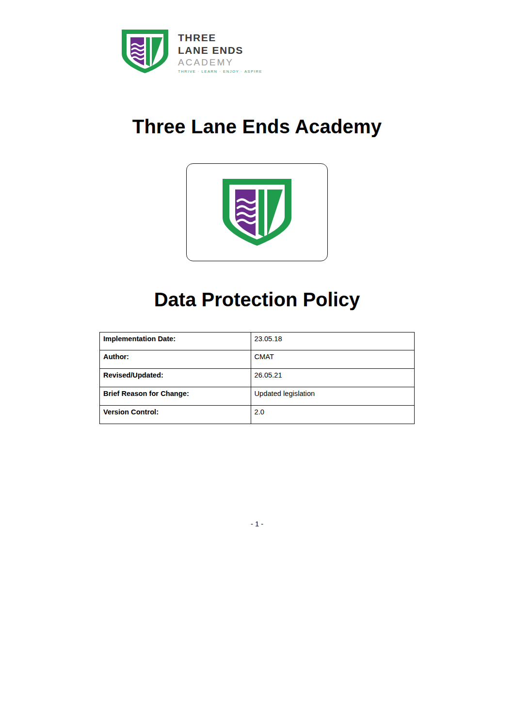THREE LANE ENDS ACADEMY THRIVE · LEARN · ENJOY · ASPIRE
Three Lane Ends Academy
Data Protection Policy
| Implementation Date: | 23.05.18 |
| Author: | CMAT |
| Revised/Updated: | 26.05.21 |
| Brief Reason for Change: | Updated legislation |
| Version Control: | 2.0 |
- 1 -